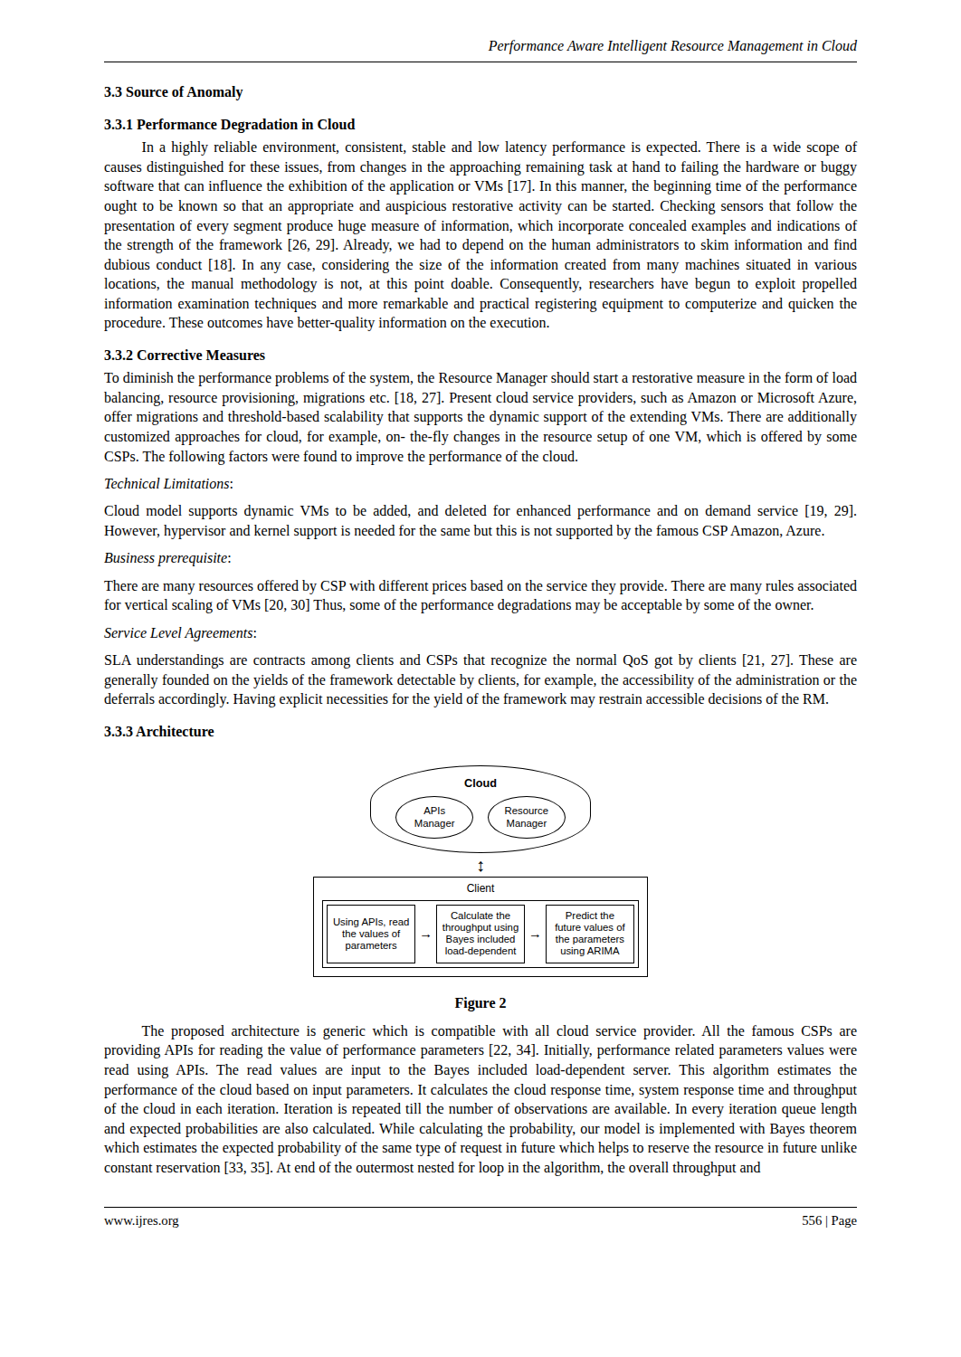Performance Aware Intelligent Resource Management in Cloud
3.3 Source of Anomaly
3.3.1 Performance Degradation in Cloud
In a highly reliable environment, consistent, stable and low latency performance is expected. There is a wide scope of causes distinguished for these issues, from changes in the approaching remaining task at hand to failing the hardware or buggy software that can influence the exhibition of the application or VMs [17]. In this manner, the beginning time of the performance ought to be known so that an appropriate and auspicious restorative activity can be started. Checking sensors that follow the presentation of every segment produce huge measure of information, which incorporate concealed examples and indications of the strength of the framework [26, 29]. Already, we had to depend on the human administrators to skim information and find dubious conduct [18]. In any case, considering the size of the information created from many machines situated in various locations, the manual methodology is not, at this point doable. Consequently, researchers have begun to exploit propelled information examination techniques and more remarkable and practical registering equipment to computerize and quicken the procedure. These outcomes have better-quality information on the execution.
3.3.2 Corrective Measures
To diminish the performance problems of the system, the Resource Manager should start a restorative measure in the form of load balancing, resource provisioning, migrations etc. [18, 27]. Present cloud service providers, such as Amazon or Microsoft Azure, offer migrations and threshold-based scalability that supports the dynamic support of the extending VMs. There are additionally customized approaches for cloud, for example, on- the-fly changes in the resource setup of one VM, which is offered by some CSPs. The following factors were found to improve the performance of the cloud.
Technical Limitations:
Cloud model supports dynamic VMs to be added, and deleted for enhanced performance and on demand service [19, 29]. However, hypervisor and kernel support is needed for the same but this is not supported by the famous CSP Amazon, Azure.
Business prerequisite:
There are many resources offered by CSP with different prices based on the service they provide. There are many rules associated for vertical scaling of VMs [20, 30] Thus, some of the performance degradations may be acceptable by some of the owner.
Service Level Agreements:
SLA understandings are contracts among clients and CSPs that recognize the normal QoS got by clients [21, 27]. These are generally founded on the yields of the framework detectable by clients, for example, the accessibility of the administration or the deferrals accordingly. Having explicit necessities for the yield of the framework may restrain accessible decisions of the RM.
3.3.3 Architecture
Cloud
APIs
Manager
Resource
Manager
↕
Client
Using APIs, read the values of parameters
→
Calculate the throughput using Bayes included load-dependent
→
Predict the future values of the parameters using ARIMA
Figure 2
The proposed architecture is generic which is compatible with all cloud service provider. All the famous CSPs are providing APIs for reading the value of performance parameters [22, 34]. Initially, performance related parameters values were read using APIs. The read values are input to the Bayes included load-dependent server. This algorithm estimates the performance of the cloud based on input parameters. It calculates the cloud response time, system response time and throughput of the cloud in each iteration. Iteration is repeated till the number of observations are available. In every iteration queue length and expected probabilities are also calculated. While calculating the probability, our model is implemented with Bayes theorem which estimates the expected probability of the same type of request in future which helps to reserve the resource in future unlike constant reservation [33, 35]. At end of the outermost nested for loop in the algorithm, the overall throughput and
www.ijres.org 556 | Page